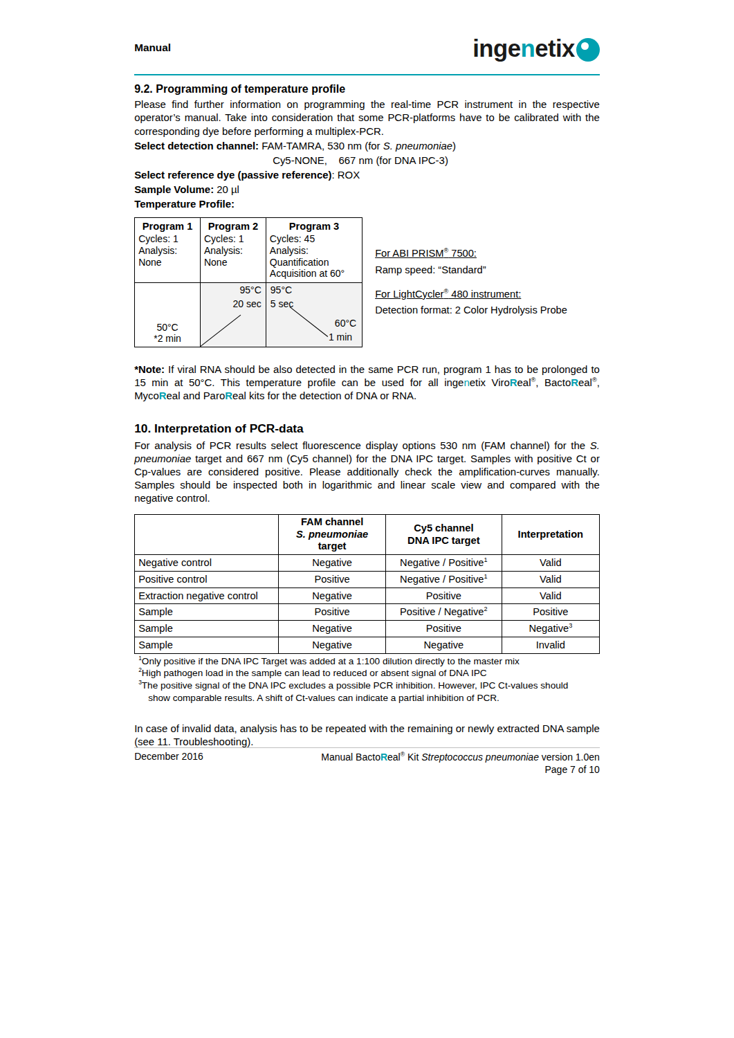Manual
inge netix
9.2. Programming of temperature profile
Please find further information on programming the real-time PCR instrument in the respective operator’s manual. Take into consideration that some PCR-platforms have to be calibrated with the corresponding dye before performing a multiplex-PCR.
Select detection channel: FAM-TAMRA, 530 nm (for S. pneumoniae)
Cy5-NONE, 667 nm (for DNA IPC-3)
Select reference dye (passive reference): ROX
Sample Volume: 20 µl
Temperature Profile:
| Program 1 Cycles: 1 Analysis: None | Program 2 Cycles: 1 Analysis: None | Program 3 Cycles: 45 Analysis: Quantification Acquisition at 60° |
| --- | --- | --- |
| 50°C *2 min | 95°C 20 sec | 95°C 5 sec 60°C 1 min |
For ABI PRISM® 7500:
Ramp speed: “Standard”
For LightCycler® 480 instrument:
Detection format: 2 Color Hydrolysis Probe
*Note: If viral RNA should be also detected in the same PCR run, program 1 has to be prolonged to 15 min at 50°C. This temperature profile can be used for all ingenetix ViroReal®, BactoReal®, MycoReal and ParoReal kits for the detection of DNA or RNA.
10. Interpretation of PCR-data
For analysis of PCR results select fluorescence display options 530 nm (FAM channel) for the S. pneumoniae target and 667 nm (Cy5 channel) for the DNA IPC target. Samples with positive Ct or Cp-values are considered positive. Please additionally check the amplification-curves manually. Samples should be inspected both in logarithmic and linear scale view and compared with the negative control.
| | FAM channel S. pneumoniae target | Cy5 channel DNA IPC target | Interpretation |
| --- | --- | --- | --- |
| Negative control | Negative | Negative / Positive 1 | Valid |
| Positive control | Positive | Negative / Positive 1 | Valid |
| Extraction negative control | Negative | Positive | Valid |
| Sample | Positive | Positive / Negative 2 | Positive |
| Sample | Negative | Positive | Negative 3 |
| Sample | Negative | Negative | Invalid |
1Only positive if the DNA IPC Target was added at a 1:100 dilution directly to the master mix
2High pathogen load in the sample can lead to reduced or absent signal of DNA IPC
3The positive signal of the DNA IPC excludes a possible PCR inhibition. However, IPC Ct-values should
show comparable results. A shift of Ct-values can indicate a partial inhibition of PCR.
In case of invalid data, analysis has to be repeated with the remaining or newly extracted DNA sample (see 11. Troubleshooting).
December 2016
Manual BactoReal® Kit Streptococcus pneumoniae version 1.0en
Page 7 of 10